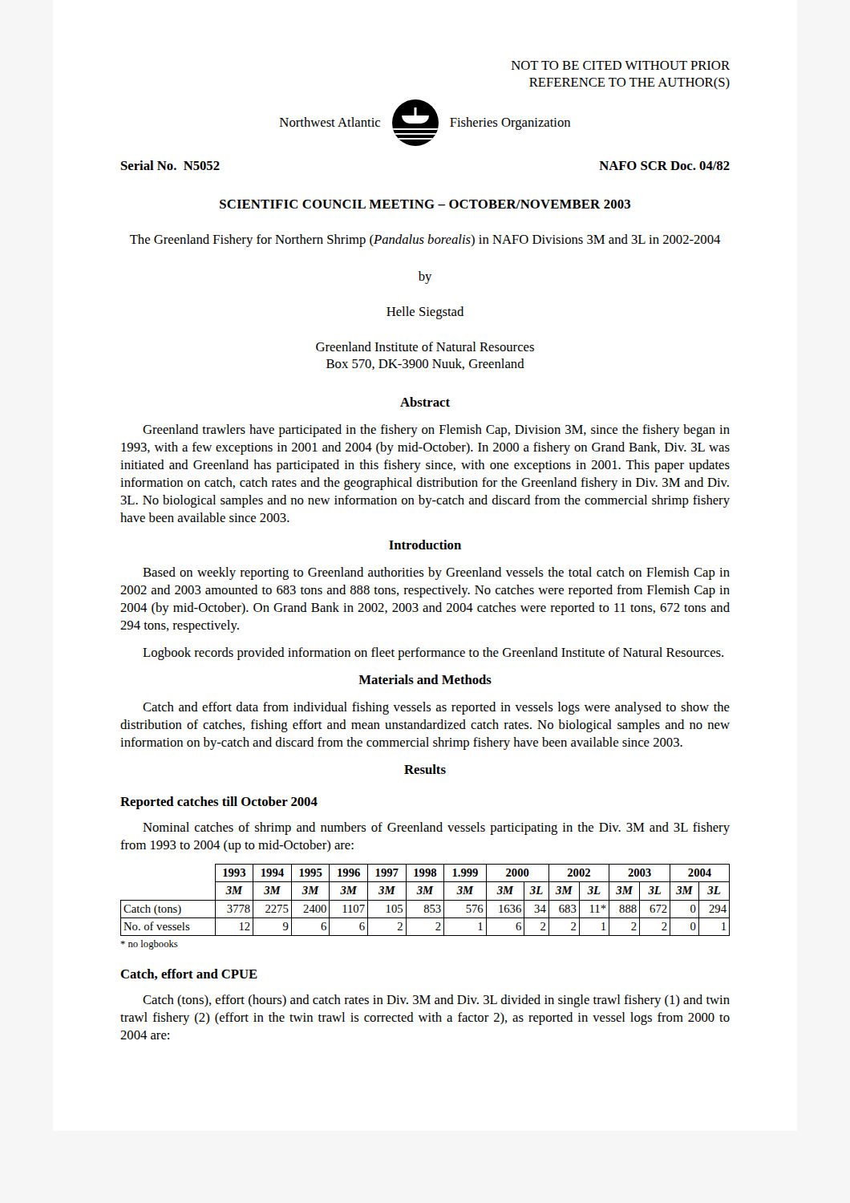NOT TO BE CITED WITHOUT PRIOR
REFERENCE TO THE AUTHOR(S)
Northwest Atlantic Fisheries Organization
Serial No. N5052 NAFO SCR Doc. 04/82
SCIENTIFIC COUNCIL MEETING – OCTOBER/NOVEMBER 2003
The Greenland Fishery for Northern Shrimp (Pandalus borealis) in NAFO Divisions 3M and 3L in 2002-2004
by
Helle Siegstad
Greenland Institute of Natural Resources
Box 570, DK-3900 Nuuk, Greenland
Abstract
Greenland trawlers have participated in the fishery on Flemish Cap, Division 3M, since the fishery began in 1993, with a few exceptions in 2001 and 2004 (by mid-October). In 2000 a fishery on Grand Bank, Div. 3L was initiated and Greenland has participated in this fishery since, with one exceptions in 2001. This paper updates information on catch, catch rates and the geographical distribution for the Greenland fishery in Div. 3M and Div. 3L. No biological samples and no new information on by-catch and discard from the commercial shrimp fishery have been available since 2003.
Introduction
Based on weekly reporting to Greenland authorities by Greenland vessels the total catch on Flemish Cap in 2002 and 2003 amounted to 683 tons and 888 tons, respectively. No catches were reported from Flemish Cap in 2004 (by mid-October). On Grand Bank in 2002, 2003 and 2004 catches were reported to 11 tons, 672 tons and 294 tons, respectively.
Logbook records provided information on fleet performance to the Greenland Institute of Natural Resources.
Materials and Methods
Catch and effort data from individual fishing vessels as reported in vessels logs were analysed to show the distribution of catches, fishing effort and mean unstandardized catch rates. No biological samples and no new information on by-catch and discard from the commercial shrimp fishery have been available since 2003.
Results
Reported catches till October 2004
Nominal catches of shrimp and numbers of Greenland vessels participating in the Div. 3M and 3L fishery from 1993 to 2004 (up to mid-October) are:
| | 1993 | 1994 | 1995 | 1996 | 1997 | 1998 | 1.999 | 2000 | 2002 | 2003 | 2004 |
| --- | --- | --- | --- | --- | --- | --- | --- | --- | --- | --- | --- |
| | 3M | 3M | 3M | 3M | 3M | 3M | 3M | 3M | 3L | 3M | 3L | 3M | 3L | 3M | 3L |
| Catch (tons) | 3778 | 2275 | 2400 | 1107 | 105 | 853 | 576 | 1636 | 34 | 683 | 11* | 888 | 672 | 0 | 294 |
| No. of vessels | 12 | 9 | 6 | 6 | 2 | 2 | 1 | 6 | 2 | 2 | 1 | 2 | 2 | 0 | 1 |
* no logbooks
Catch, effort and CPUE
Catch (tons), effort (hours) and catch rates in Div. 3M and Div. 3L divided in single trawl fishery (1) and twin trawl fishery (2) (effort in the twin trawl is corrected with a factor 2), as reported in vessel logs from 2000 to 2004 are: